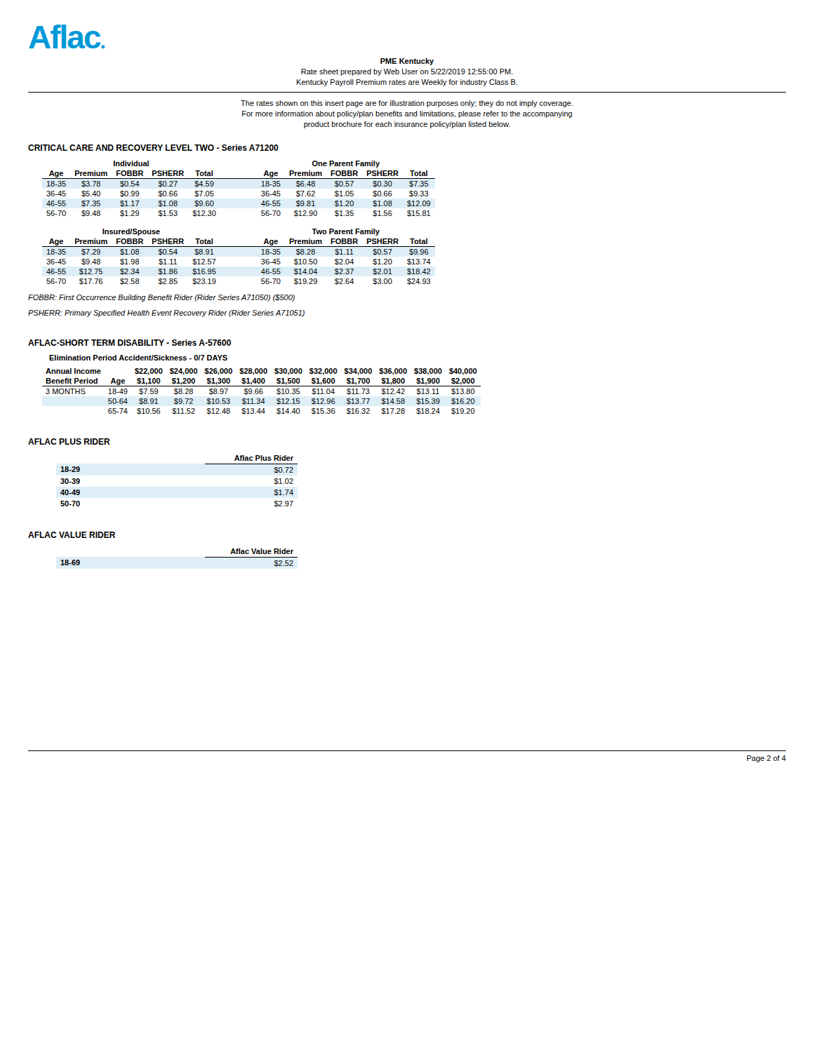Aflac.
PME Kentucky
Rate sheet prepared by Web User on 5/22/2019 12:55:00 PM.
Kentucky Payroll Premium rates are Weekly for industry Class B.
The rates shown on this insert page are for illustration purposes only; they do not imply coverage.
For more information about policy/plan benefits and limitations, please refer to the accompanying
product brochure for each insurance policy/plan listed below.
CRITICAL CARE AND RECOVERY LEVEL TWO - Series A71200
| Individual | | One Parent Family |
| Age | Premium | FOBBR | PSHERR | Total | | Age | Premium | FOBBR | PSHERR | Total |
| 18-35 | $3.78 | $0.54 | $0.27 | $4.59 | | 18-35 | $6.48 | $0.57 | $0.30 | $7.35 |
| 36-45 | $5.40 | $0.99 | $0.66 | $7.05 | | 36-45 | $7.62 | $1.05 | $0.66 | $9.33 |
| 46-55 | $7.35 | $1.17 | $1.08 | $9.60 | | 46-55 | $9.81 | $1.20 | $1.08 | $12.09 |
| 56-70 | $9.48 | $1.29 | $1.53 | $12.30 | | 56-70 | $12.90 | $1.35 | $1.56 | $15.81 |
| Insured/Spouse | | Two Parent Family |
| Age | Premium | FOBBR | PSHERR | Total | | Age | Premium | FOBBR | PSHERR | Total |
| 18-35 | $7.29 | $1.08 | $0.54 | $8.91 | | 18-35 | $8.28 | $1.11 | $0.57 | $9.96 |
| 36-45 | $9.48 | $1.98 | $1.11 | $12.57 | | 36-45 | $10.50 | $2.04 | $1.20 | $13.74 |
| 46-55 | $12.75 | $2.34 | $1.86 | $16.95 | | 46-55 | $14.04 | $2.37 | $2.01 | $18.42 |
| 56-70 | $17.76 | $2.58 | $2.85 | $23.19 | | 56-70 | $19.29 | $2.64 | $3.00 | $24.93 |
FOBBR: First Occurrence Building Benefit Rider (Rider Series A71050) ($500)
PSHERR: Primary Specified Health Event Recovery Rider (Rider Series A71051)
AFLAC-SHORT TERM DISABILITY - Series A-57600
Elimination Period Accident/Sickness - 0/7 DAYS
| Annual Income | | $22,000 | $24,000 | $26,000 | $28,000 | $30,000 | $32,000 | $34,000 | $36,000 | $38,000 | $40,000 |
| --- | --- | --- | --- | --- | --- | --- | --- | --- | --- | --- | --- |
| Benefit Period | Age | $1,100 | $1,200 | $1,300 | $1,400 | $1,500 | $1,600 | $1,700 | $1,800 | $1,900 | $2,000 |
| 3 MONTHS | 18-49 | $7.59 | $8.28 | $8.97 | $9.66 | $10.35 | $11.04 | $11.73 | $12.42 | $13.11 | $13.80 |
| | 50-64 | $8.91 | $9.72 | $10.53 | $11.34 | $12.15 | $12.96 | $13.77 | $14.58 | $15.39 | $16.20 |
| | 65-74 | $10.56 | $11.52 | $12.48 | $13.44 | $14.40 | $15.36 | $16.32 | $17.28 | $18.24 | $19.20 |
AFLAC PLUS RIDER
| | Aflac Plus Rider |
| 18-29 | $0.72 |
| 30-39 | $1.02 |
| 40-49 | $1.74 |
| 50-70 | $2.97 |
AFLAC VALUE RIDER
| | Aflac Value Rider |
| 18-69 | $2.52 |
Page 2 of 4